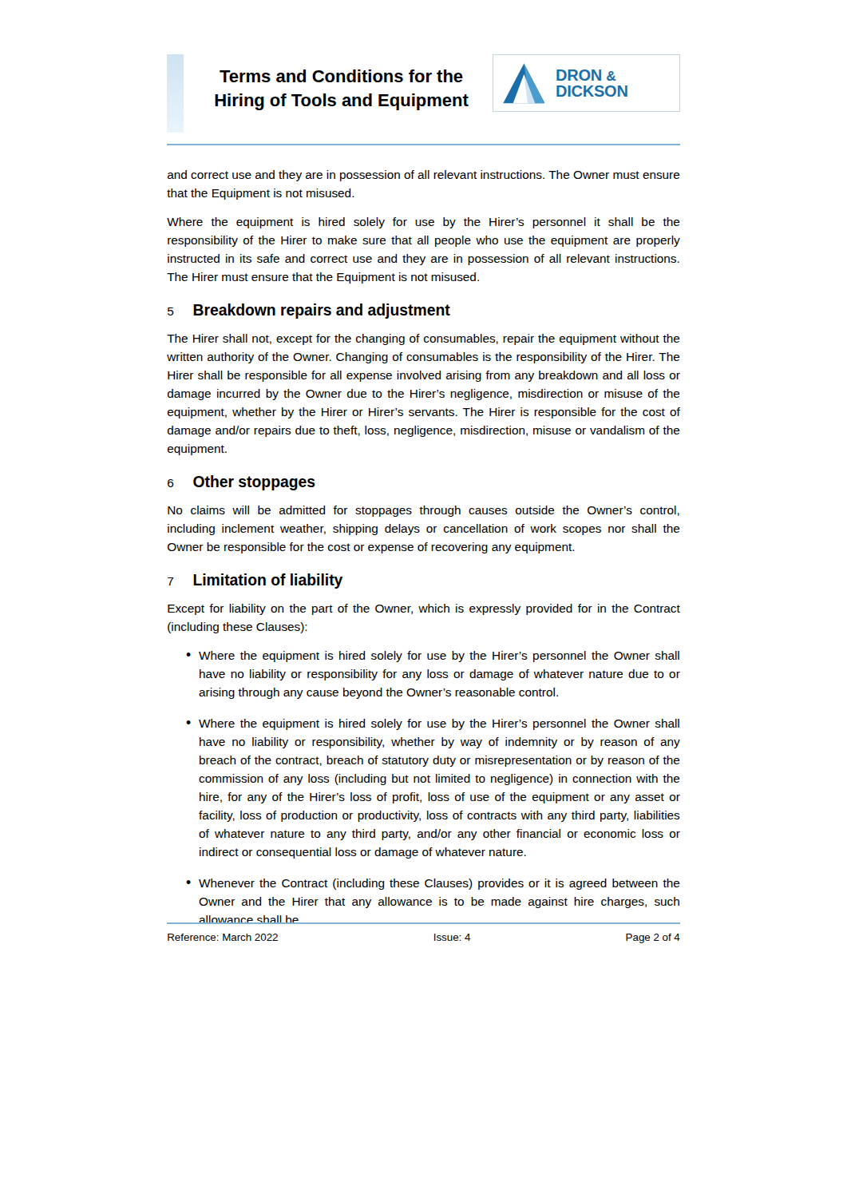Terms and Conditions for the
Hiring of Tools and Equipment
DRON &
DICKSON
and correct use and they are in possession of all relevant instructions. The Owner must ensure that the Equipment is not misused.
Where the equipment is hired solely for use by the Hirer’s personnel it shall be the responsibility of the Hirer to make sure that all people who use the equipment are properly instructed in its safe and correct use and they are in possession of all relevant instructions. The Hirer must ensure that the Equipment is not misused.
5 Breakdown repairs and adjustment
The Hirer shall not, except for the changing of consumables, repair the equipment without the written authority of the Owner. Changing of consumables is the responsibility of the Hirer. The Hirer shall be responsible for all expense involved arising from any breakdown and all loss or damage incurred by the Owner due to the Hirer’s negligence, misdirection or misuse of the equipment, whether by the Hirer or Hirer’s servants. The Hirer is responsible for the cost of damage and/or repairs due to theft, loss, negligence, misdirection, misuse or vandalism of the equipment.
6 Other stoppages
No claims will be admitted for stoppages through causes outside the Owner’s control, including inclement weather, shipping delays or cancellation of work scopes nor shall the Owner be responsible for the cost or expense of recovering any equipment.
7 Limitation of liability
Except for liability on the part of the Owner, which is expressly provided for in the Contract (including these Clauses):
Where the equipment is hired solely for use by the Hirer’s personnel the Owner shall have no liability or responsibility for any loss or damage of whatever nature due to or arising through any cause beyond the Owner’s reasonable control.
Where the equipment is hired solely for use by the Hirer’s personnel the Owner shall have no liability or responsibility, whether by way of indemnity or by reason of any breach of the contract, breach of statutory duty or misrepresentation or by reason of the commission of any loss (including but not limited to negligence) in connection with the hire, for any of the Hirer’s loss of profit, loss of use of the equipment or any asset or facility, loss of production or productivity, loss of contracts with any third party, liabilities of whatever nature to any third party, and/or any other financial or economic loss or indirect or consequential loss or damage of whatever nature.
Whenever the Contract (including these Clauses) provides or it is agreed between the Owner and the Hirer that any allowance is to be made against hire charges, such allowance shall be
Reference: March 2022
Issue: 4
Page 2 of 4